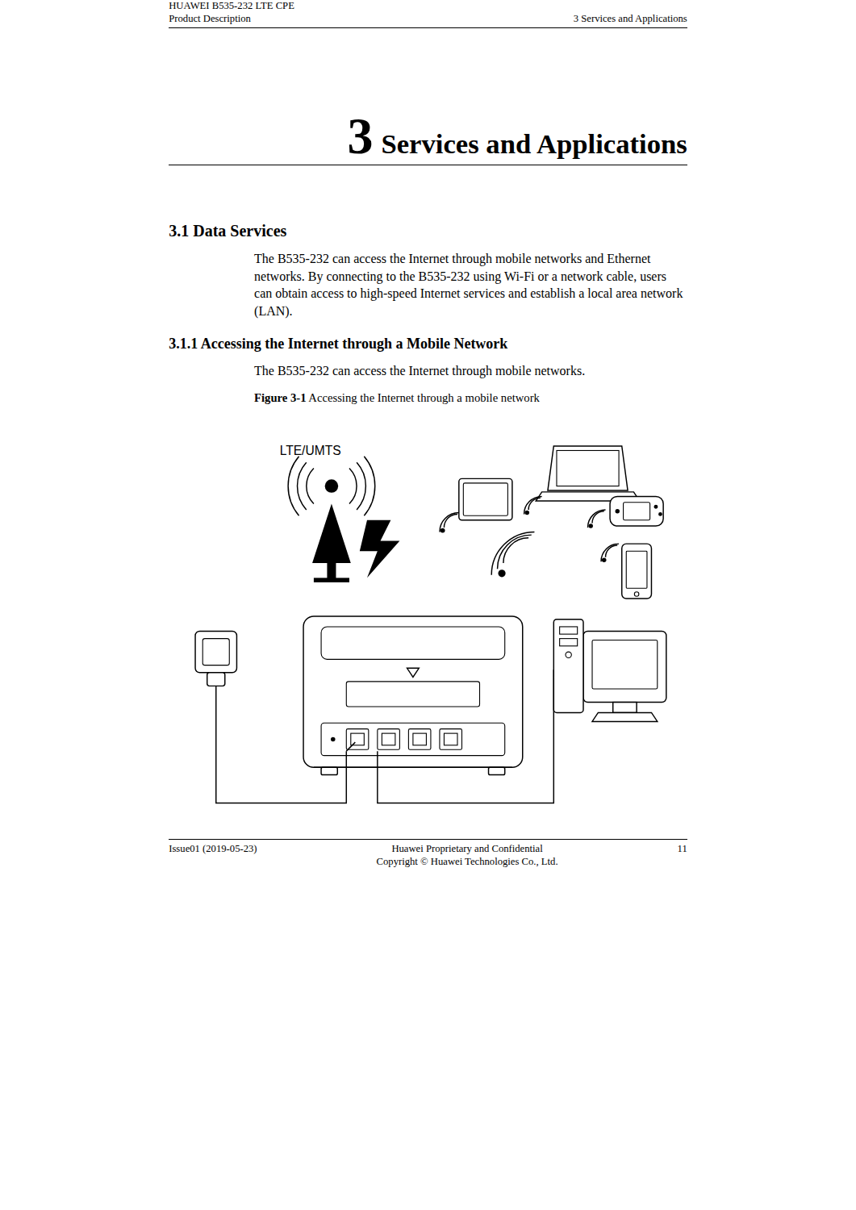HUAWEI B535-232 LTE CPE
Product Description
3 Services and Applications
3 Services and Applications
3.1 Data Services
The B535-232 can access the Internet through mobile networks and Ethernet networks. By connecting to the B535-232 using Wi-Fi or a network cable, users can obtain access to high-speed Internet services and establish a local area network (LAN).
3.1.1 Accessing the Internet through a Mobile Network
The B535-232 can access the Internet through mobile networks.
Figure 3-1 Accessing the Internet through a mobile network
LTE/UMTS
Issue01 (2019-05-23)
Huawei Proprietary and Confidential
Copyright © Huawei Technologies Co., Ltd.
11